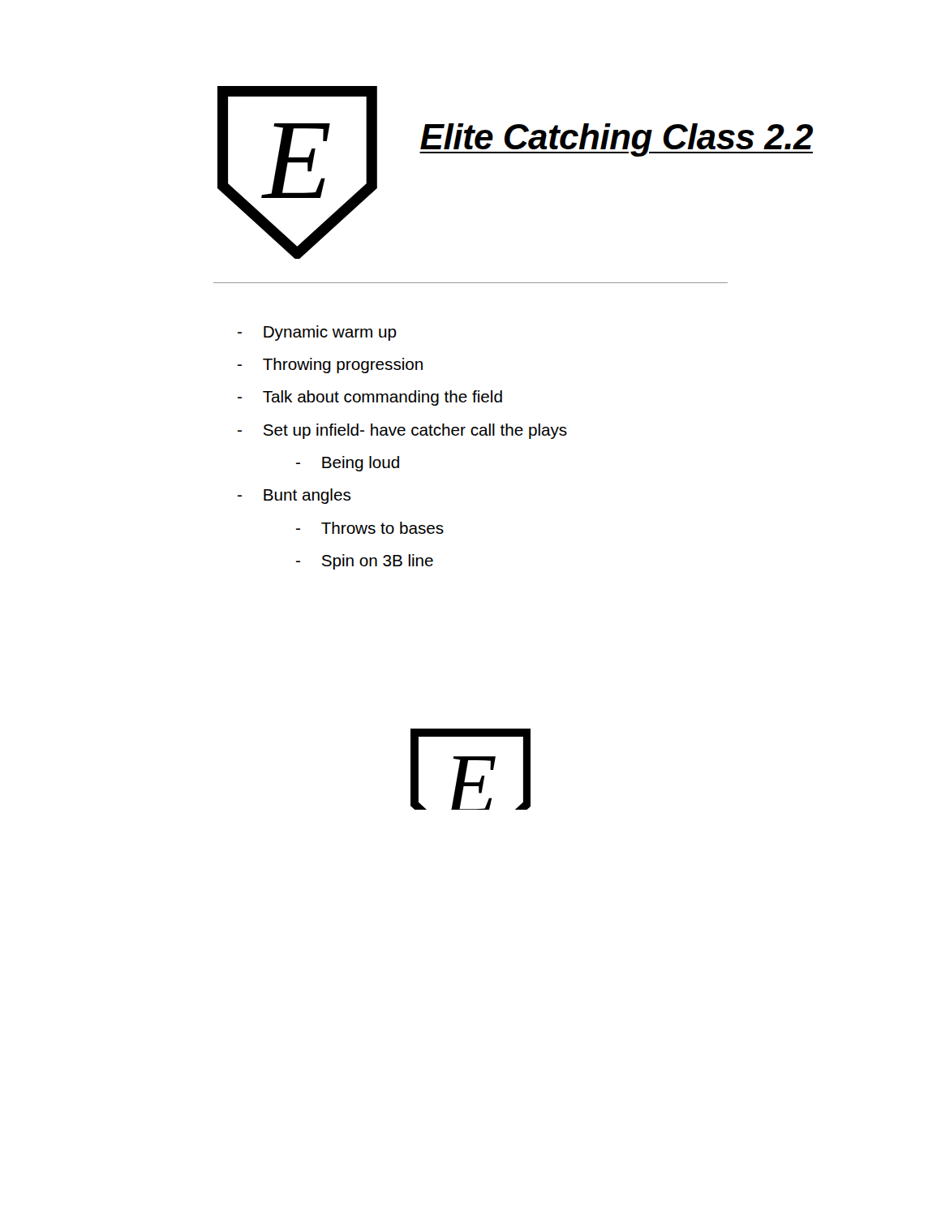Elite logo: letter E inside a home plate outline E
Elite Catching Class 2.2
Dynamic warm up
Throwing progression
Talk about commanding the field
Set up infield- have catcher call the plays
Being loud
Bunt angles
Throws to bases
Spin on 3B line
Elite logo E